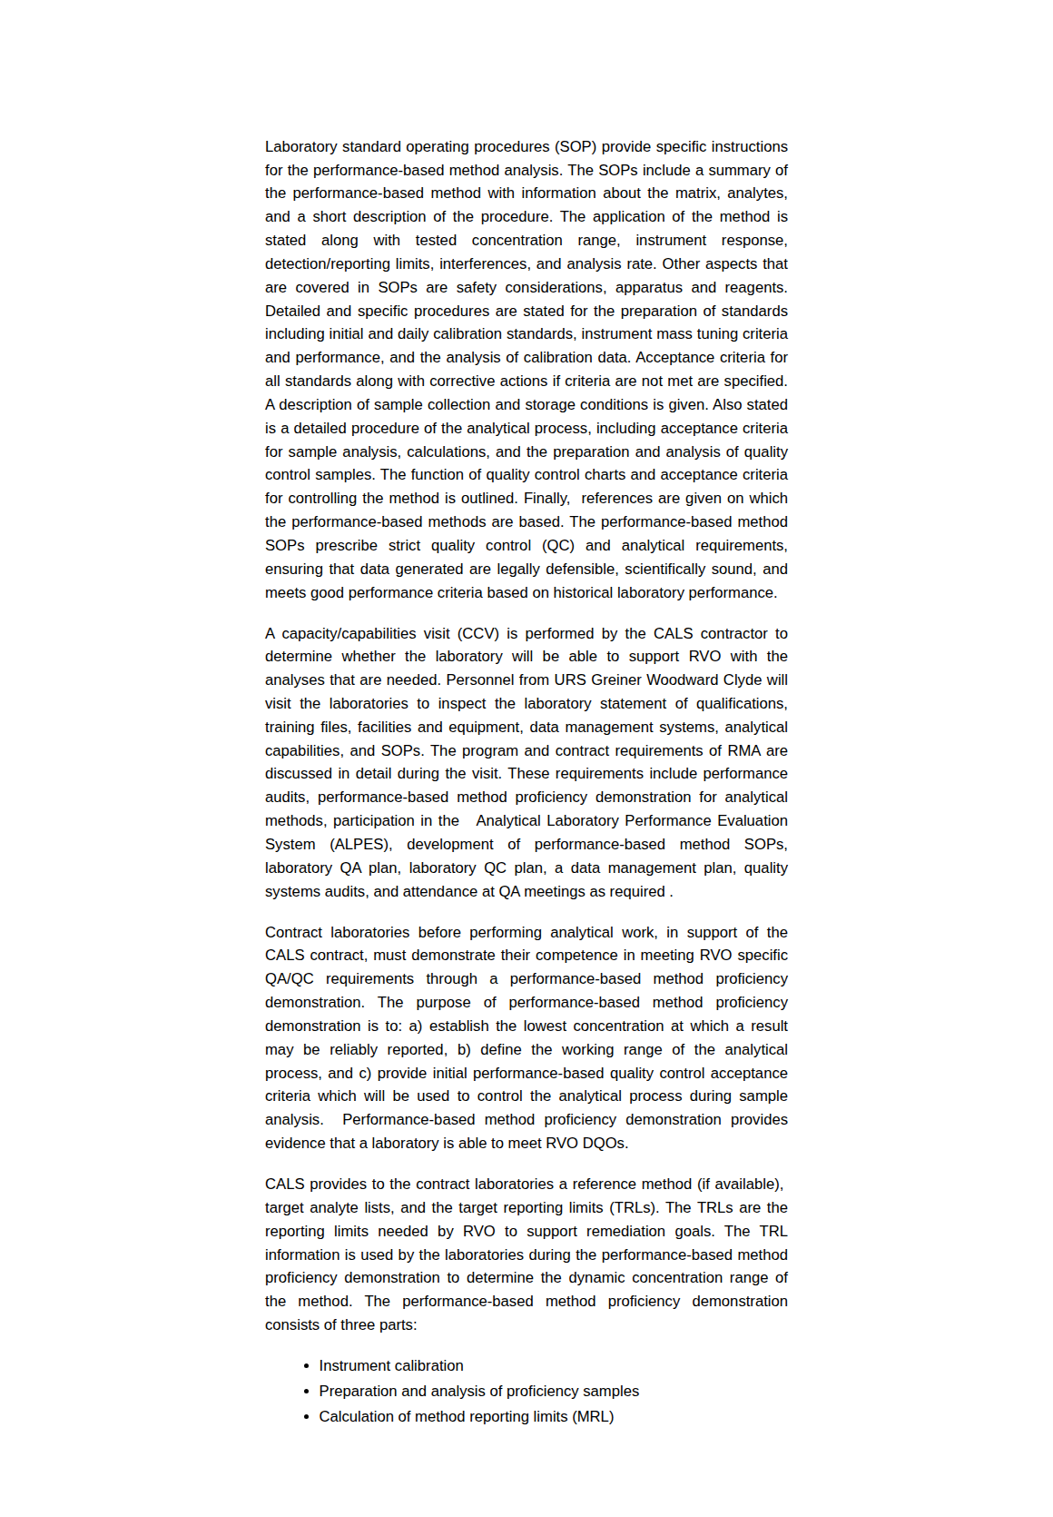Laboratory standard operating procedures (SOP) provide specific instructions for the performance-based method analysis. The SOPs include a summary of the performance-based method with information about the matrix, analytes, and a short description of the procedure. The application of the method is stated along with tested concentration range, instrument response, detection/reporting limits, interferences, and analysis rate. Other aspects that are covered in SOPs are safety considerations, apparatus and reagents. Detailed and specific procedures are stated for the preparation of standards including initial and daily calibration standards, instrument mass tuning criteria and performance, and the analysis of calibration data. Acceptance criteria for all standards along with corrective actions if criteria are not met are specified. A description of sample collection and storage conditions is given. Also stated is a detailed procedure of the analytical process, including acceptance criteria for sample analysis, calculations, and the preparation and analysis of quality control samples. The function of quality control charts and acceptance criteria for controlling the method is outlined. Finally, references are given on which the performance-based methods are based. The performance-based method SOPs prescribe strict quality control (QC) and analytical requirements, ensuring that data generated are legally defensible, scientifically sound, and meets good performance criteria based on historical laboratory performance.
A capacity/capabilities visit (CCV) is performed by the CALS contractor to determine whether the laboratory will be able to support RVO with the analyses that are needed. Personnel from URS Greiner Woodward Clyde will visit the laboratories to inspect the laboratory statement of qualifications, training files, facilities and equipment, data management systems, analytical capabilities, and SOPs. The program and contract requirements of RMA are discussed in detail during the visit. These requirements include performance audits, performance-based method proficiency demonstration for analytical methods, participation in the Analytical Laboratory Performance Evaluation System (ALPES), development of performance-based method SOPs, laboratory QA plan, laboratory QC plan, a data management plan, quality systems audits, and attendance at QA meetings as required .
Contract laboratories before performing analytical work, in support of the CALS contract, must demonstrate their competence in meeting RVO specific QA/QC requirements through a performance-based method proficiency demonstration. The purpose of performance-based method proficiency demonstration is to: a) establish the lowest concentration at which a result may be reliably reported, b) define the working range of the analytical process, and c) provide initial performance-based quality control acceptance criteria which will be used to control the analytical process during sample analysis. Performance-based method proficiency demonstration provides evidence that a laboratory is able to meet RVO DQOs.
CALS provides to the contract laboratories a reference method (if available), target analyte lists, and the target reporting limits (TRLs). The TRLs are the reporting limits needed by RVO to support remediation goals. The TRL information is used by the laboratories during the performance-based method proficiency demonstration to determine the dynamic concentration range of the method. The performance-based method proficiency demonstration consists of three parts:
Instrument calibration
Preparation and analysis of proficiency samples
Calculation of method reporting limits (MRL)